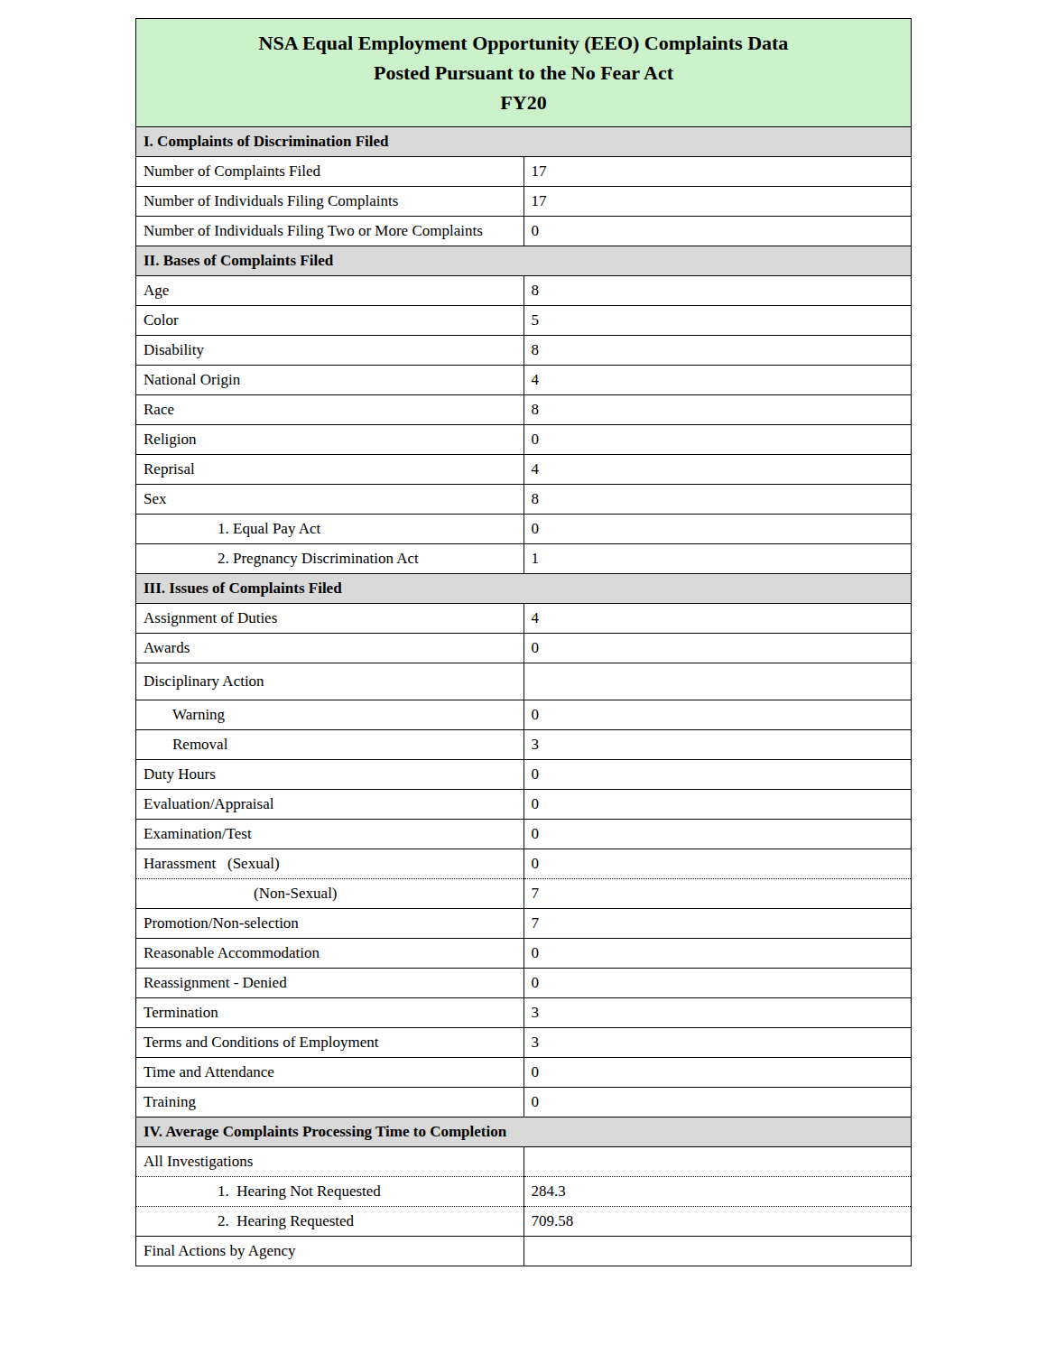| NSA Equal Employment Opportunity (EEO) Complaints Data Posted Pursuant to the No Fear Act FY20 |
| I. Complaints of Discrimination Filed |
| Number of Complaints Filed | 17 |
| Number of Individuals Filing Complaints | 17 |
| Number of Individuals Filing Two or More Complaints | 0 |
| II. Bases of Complaints Filed |
| Age | 8 |
| Color | 5 |
| Disability | 8 |
| National Origin | 4 |
| Race | 8 |
| Religion | 0 |
| Reprisal | 4 |
| Sex | 8 |
| 1. Equal Pay Act | 0 |
| 2. Pregnancy Discrimination Act | 1 |
| III. Issues of Complaints Filed |
| Assignment of Duties | 4 |
| Awards | 0 |
| Disciplinary Action | |
| Warning | 0 |
| Removal | 3 |
| Duty Hours | 0 |
| Evaluation/Appraisal | 0 |
| Examination/Test | 0 |
| Harassment (Sexual) | 0 |
| (Non-Sexual) | 7 |
| Promotion/Non-selection | 7 |
| Reasonable Accommodation | 0 |
| Reassignment - Denied | 0 |
| Termination | 3 |
| Terms and Conditions of Employment | 3 |
| Time and Attendance | 0 |
| Training | 0 |
| IV. Average Complaints Processing Time to Completion |
| All Investigations | |
| 1. Hearing Not Requested | 284.3 |
| 2. Hearing Requested | 709.58 |
| Final Actions by Agency | |